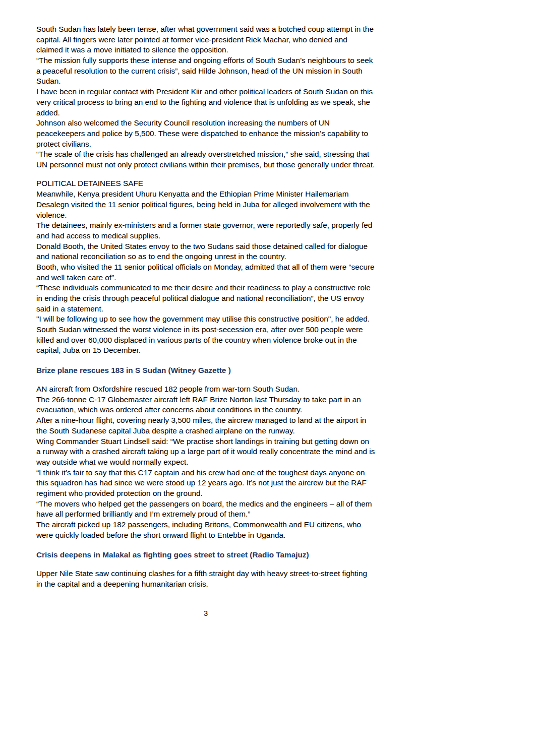South Sudan has lately been tense, after what government said was a botched coup attempt in the capital. All fingers were later pointed at former vice-president Riek Machar, who denied and claimed it was a move initiated to silence the opposition.
“The mission fully supports these intense and ongoing efforts of South Sudan’s neighbours to seek a peaceful resolution to the current crisis”, said Hilde Johnson, head of the UN mission in South Sudan.
I have been in regular contact with President Kiir and other political leaders of South Sudan on this very critical process to bring an end to the fighting and violence that is unfolding as we speak, she added.
Johnson also welcomed the Security Council resolution increasing the numbers of UN peacekeepers and police by 5,500. These were dispatched to enhance the mission’s capability to protect civilians.
“The scale of the crisis has challenged an already overstretched mission,” she said, stressing that UN personnel must not only protect civilians within their premises, but those generally under threat.
POLITICAL DETAINEES SAFE
Meanwhile, Kenya president Uhuru Kenyatta and the Ethiopian Prime Minister Hailemariam Desalegn visited the 11 senior political figures, being held in Juba for alleged involvement with the violence.
The detainees, mainly ex-ministers and a former state governor, were reportedly safe, properly fed and had access to medical supplies.
Donald Booth, the United States envoy to the two Sudans said those detained called for dialogue and national reconciliation so as to end the ongoing unrest in the country.
Booth, who visited the 11 senior political officials on Monday, admitted that all of them were “secure and well taken care of”.
“These individuals communicated to me their desire and their readiness to play a constructive role in ending the crisis through peaceful political dialogue and national reconciliation”, the US envoy said in a statement.
"I will be following up to see how the government may utilise this constructive position", he added.
South Sudan witnessed the worst violence in its post-secession era, after over 500 people were killed and over 60,000 displaced in various parts of the country when violence broke out in the capital, Juba on 15 December.
Brize plane rescues 183 in S Sudan (Witney Gazette )
AN aircraft from Oxfordshire rescued 182 people from war-torn South Sudan.
The 266-tonne C-17 Globemaster aircraft left RAF Brize Norton last Thursday to take part in an evacuation, which was ordered after concerns about conditions in the country.
After a nine-hour flight, covering nearly 3,500 miles, the aircrew managed to land at the airport in the South Sudanese capital Juba despite a crashed airplane on the runway.
Wing Commander Stuart Lindsell said: “We practise short landings in training but getting down on a runway with a crashed aircraft taking up a large part of it would really concentrate the mind and is way outside what we would normally expect.
“I think it’s fair to say that this C17 captain and his crew had one of the toughest days anyone on this squadron has had since we were stood up 12 years ago. It’s not just the aircrew but the RAF regiment who provided protection on the ground.
“The movers who helped get the passengers on board, the medics and the engineers – all of them have all performed brilliantly and I’m extremely proud of them.”
The aircraft picked up 182 passengers, including Britons, Commonwealth and EU citizens, who were quickly loaded before the short onward flight to Entebbe in Uganda.
Crisis deepens in Malakal as fighting goes street to street (Radio Tamajuz)
Upper Nile State saw continuing clashes for a fifth straight day with heavy street-to-street fighting in the capital and a deepening humanitarian crisis.
3